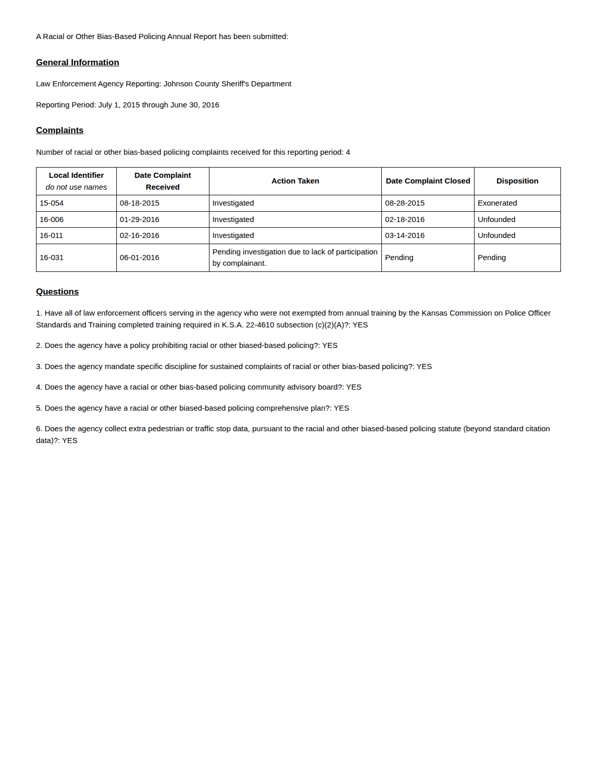A Racial or Other Bias-Based Policing Annual Report has been submitted:
General Information
Law Enforcement Agency Reporting: Johnson County Sheriff's Department
Reporting Period: July 1, 2015 through June 30, 2016
Complaints
Number of racial or other bias-based policing complaints received for this reporting period: 4
| Local Identifier do not use names | Date Complaint Received | Action Taken | Date Complaint Closed | Disposition |
| --- | --- | --- | --- | --- |
| 15-054 | 08-18-2015 | Investigated | 08-28-2015 | Exonerated |
| 16-006 | 01-29-2016 | Investigated | 02-18-2016 | Unfounded |
| 16-011 | 02-16-2016 | Investigated | 03-14-2016 | Unfounded |
| 16-031 | 06-01-2016 | Pending investigation due to lack of participation by complainant. | Pending | Pending |
Questions
1. Have all of law enforcement officers serving in the agency who were not exempted from annual training by the Kansas Commission on Police Officer Standards and Training completed training required in K.S.A. 22-4610 subsection (c)(2)(A)?: YES
2. Does the agency have a policy prohibiting racial or other biased-based policing?: YES
3. Does the agency mandate specific discipline for sustained complaints of racial or other bias-based policing?: YES
4. Does the agency have a racial or other bias-based policing community advisory board?: YES
5. Does the agency have a racial or other biased-based policing comprehensive plan?: YES
6. Does the agency collect extra pedestrian or traffic stop data, pursuant to the racial and other biased-based policing statute (beyond standard citation data)?: YES